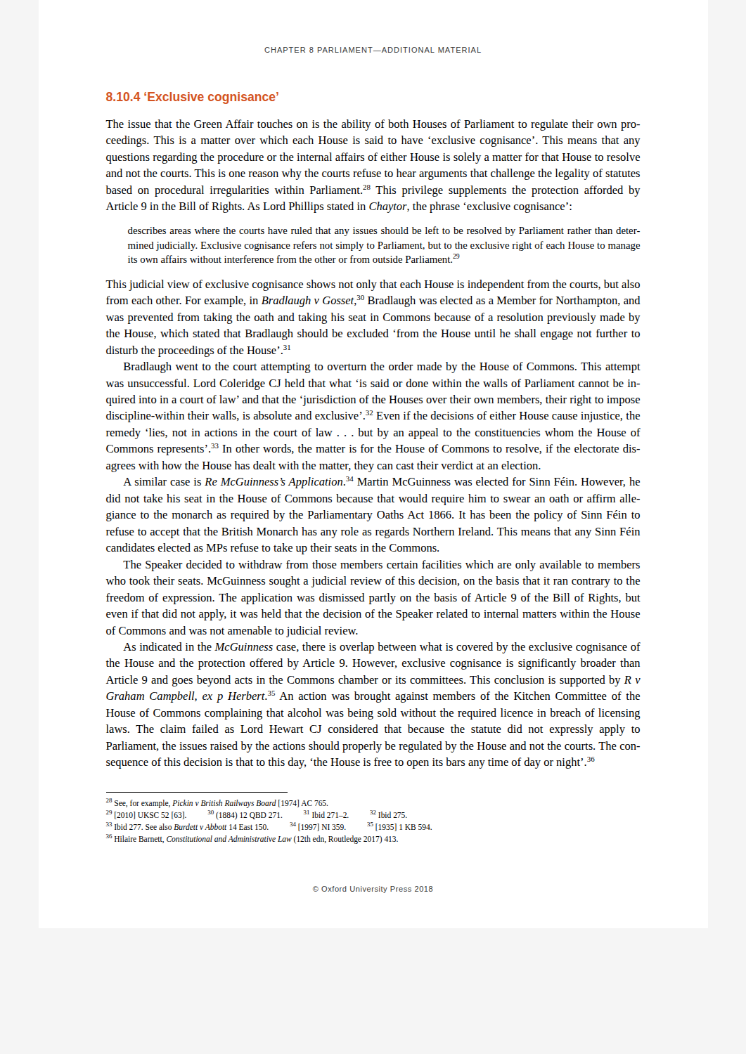Chapter 8 Parliament—Additional Material
8.10.4 ‘Exclusive cognisance’
The issue that the Green Affair touches on is the ability of both Houses of Parliament to regulate their own proceedings. This is a matter over which each House is said to have ‘exclusive cognisance’. This means that any questions regarding the procedure or the internal affairs of either House is solely a matter for that House to resolve and not the courts. This is one reason why the courts refuse to hear arguments that challenge the legality of statutes based on procedural irregularities within Parliament.28 This privilege supplements the protection afforded by Article 9 in the Bill of Rights. As Lord Phillips stated in Chaytor, the phrase ‘exclusive cognisance’:
describes areas where the courts have ruled that any issues should be left to be resolved by Parliament rather than determined judicially. Exclusive cognisance refers not simply to Parliament, but to the exclusive right of each House to manage its own affairs without interference from the other or from outside Parliament.29
This judicial view of exclusive cognisance shows not only that each House is independent from the courts, but also from each other. For example, in Bradlaugh v Gosset,30 Bradlaugh was elected as a Member for Northampton, and was prevented from taking the oath and taking his seat in Commons because of a resolution previously made by the House, which stated that Bradlaugh should be excluded ‘from the House until he shall engage not further to disturb the proceedings of the House’.31
Bradlaugh went to the court attempting to overturn the order made by the House of Commons. This attempt was unsuccessful. Lord Coleridge CJ held that what ‘is said or done within the walls of Parliament cannot be inquired into in a court of law’ and that the ‘jurisdiction of the Houses over their own members, their right to impose discipline-within their walls, is absolute and exclusive’.32 Even if the decisions of either House cause injustice, the remedy ‘lies, not in actions in the court of law . . . but by an appeal to the constituencies whom the House of Commons represents’.33 In other words, the matter is for the House of Commons to resolve, if the electorate disagrees with how the House has dealt with the matter, they can cast their verdict at an election.
A similar case is Re McGuinness’s Application.34 Martin McGuinness was elected for Sinn Féin. However, he did not take his seat in the House of Commons because that would require him to swear an oath or affirm allegiance to the monarch as required by the Parliamentary Oaths Act 1866. It has been the policy of Sinn Féin to refuse to accept that the British Monarch has any role as regards Northern Ireland. This means that any Sinn Féin candidates elected as MPs refuse to take up their seats in the Commons.
The Speaker decided to withdraw from those members certain facilities which are only available to members who took their seats. McGuinness sought a judicial review of this decision, on the basis that it ran contrary to the freedom of expression. The application was dismissed partly on the basis of Article 9 of the Bill of Rights, but even if that did not apply, it was held that the decision of the Speaker related to internal matters within the House of Commons and was not amenable to judicial review.
As indicated in the McGuinness case, there is overlap between what is covered by the exclusive cognisance of the House and the protection offered by Article 9. However, exclusive cognisance is significantly broader than Article 9 and goes beyond acts in the Commons chamber or its committees. This conclusion is supported by R v Graham Campbell, ex p Herbert.35 An action was brought against members of the Kitchen Committee of the House of Commons complaining that alcohol was being sold without the required licence in breach of licensing laws. The claim failed as Lord Hewart CJ considered that because the statute did not expressly apply to Parliament, the issues raised by the actions should properly be regulated by the House and not the courts. The consequence of this decision is that to this day, ‘the House is free to open its bars any time of day or night’.36
28 See, for example, Pickin v British Railways Board [1974] AC 765.
29 [2010] UKSC 52 [63]. 30 (1884) 12 QBD 271. 31 Ibid 271–2. 32 Ibid 275.
33 Ibid 277. See also Burdett v Abbott 14 East 150. 34 [1997] NI 359. 35 [1935] 1 KB 594.
36 Hilaire Barnett, Constitutional and Administrative Law (12th edn, Routledge 2017) 413.
© Oxford University Press 2018